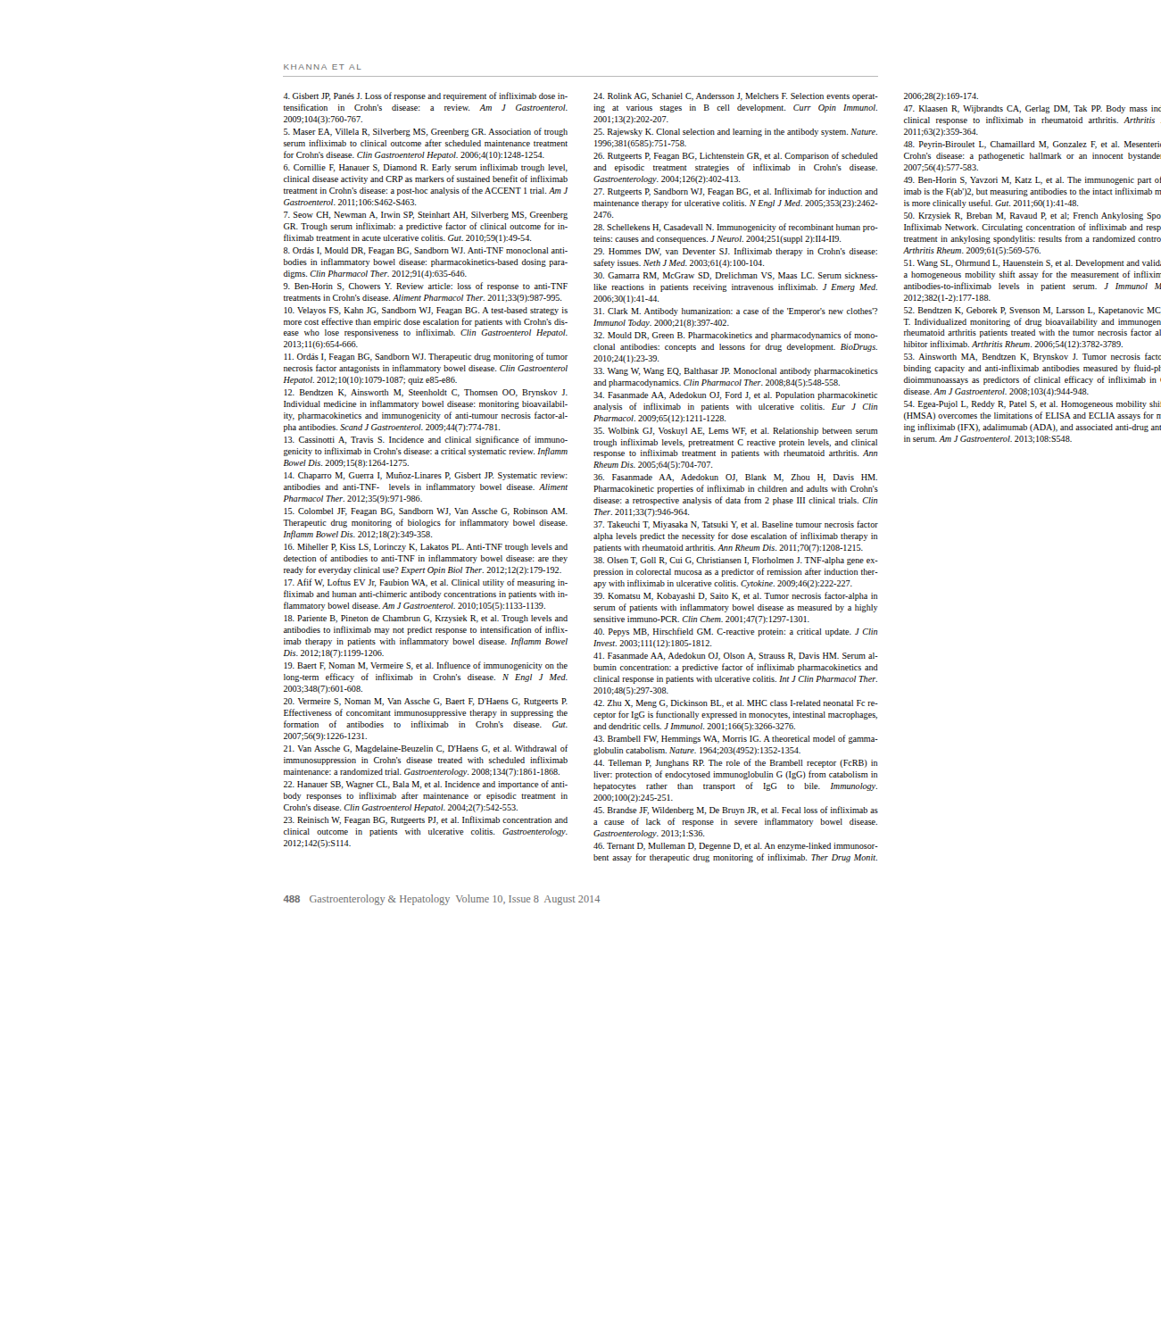Khanna et al
4. Gisbert JP, Panés J. Loss of response and requirement of infliximab dose intensification in Crohn's disease: a review. Am J Gastroenterol. 2009;104(3):760-767.
5. Maser EA, Villela R, Silverberg MS, Greenberg GR. Association of trough serum infliximab to clinical outcome after scheduled maintenance treatment for Crohn's disease. Clin Gastroenterol Hepatol. 2006;4(10):1248-1254.
6. Cornillie F, Hanauer S, Diamond R. Early serum infliximab trough level, clinical disease activity and CRP as markers of sustained benefit of infliximab treatment in Crohn's disease: a post-hoc analysis of the ACCENT 1 trial. Am J Gastroenterol. 2011;106:S462-S463.
7. Seow CH, Newman A, Irwin SP, Steinhart AH, Silverberg MS, Greenberg GR. Trough serum infliximab: a predictive factor of clinical outcome for infliximab treatment in acute ulcerative colitis. Gut. 2010;59(1):49-54.
8. Ordás I, Mould DR, Feagan BG, Sandborn WJ. Anti-TNF monoclonal antibodies in inflammatory bowel disease: pharmacokinetics-based dosing paradigms. Clin Pharmacol Ther. 2012;91(4):635-646.
9. Ben-Horin S, Chowers Y. Review article: loss of response to anti-TNF treatments in Crohn's disease. Aliment Pharmacol Ther. 2011;33(9):987-995.
10. Velayos FS, Kahn JG, Sandborn WJ, Feagan BG. A test-based strategy is more cost effective than empiric dose escalation for patients with Crohn's disease who lose responsiveness to infliximab. Clin Gastroenterol Hepatol. 2013;11(6):654-666.
11. Ordás I, Feagan BG, Sandborn WJ. Therapeutic drug monitoring of tumor necrosis factor antagonists in inflammatory bowel disease. Clin Gastroenterol Hepatol. 2012;10(10):1079-1087; quiz e85-e86.
12. Bendtzen K, Ainsworth M, Steenholdt C, Thomsen OO, Brynskov J. Individual medicine in inflammatory bowel disease: monitoring bioavailability, pharmacokinetics and immunogenicity of anti-tumour necrosis factor-alpha antibodies. Scand J Gastroenterol. 2009;44(7):774-781.
13. Cassinotti A, Travis S. Incidence and clinical significance of immunogenicity to infliximab in Crohn's disease: a critical systematic review. Inflamm Bowel Dis. 2009;15(8):1264-1275.
14. Chaparro M, Guerra I, Muñoz-Linares P, Gisbert JP. Systematic review: antibodies and anti-TNF- levels in inflammatory bowel disease. Aliment Pharmacol Ther. 2012;35(9):971-986.
15. Colombel JF, Feagan BG, Sandborn WJ, Van Assche G, Robinson AM. Therapeutic drug monitoring of biologics for inflammatory bowel disease. Inflamm Bowel Dis. 2012;18(2):349-358.
16. Miheller P, Kiss LS, Lorinczy K, Lakatos PL. Anti-TNF trough levels and detection of antibodies to anti-TNF in inflammatory bowel disease: are they ready for everyday clinical use? Expert Opin Biol Ther. 2012;12(2):179-192.
17. Afif W, Loftus EV Jr, Faubion WA, et al. Clinical utility of measuring infliximab and human anti-chimeric antibody concentrations in patients with inflammatory bowel disease. Am J Gastroenterol. 2010;105(5):1133-1139.
18. Pariente B, Pineton de Chambrun G, Krzysiek R, et al. Trough levels and antibodies to infliximab may not predict response to intensification of infliximab therapy in patients with inflammatory bowel disease. Inflamm Bowel Dis. 2012;18(7):1199-1206.
19. Baert F, Noman M, Vermeire S, et al. Influence of immunogenicity on the long-term efficacy of infliximab in Crohn's disease. N Engl J Med. 2003;348(7):601-608.
20. Vermeire S, Noman M, Van Assche G, Baert F, D'Haens G, Rutgeerts P. Effectiveness of concomitant immunosuppressive therapy in suppressing the formation of antibodies to infliximab in Crohn's disease. Gut. 2007;56(9):1226-1231.
21. Van Assche G, Magdelaine-Beuzelin C, D'Haens G, et al. Withdrawal of immunosuppression in Crohn's disease treated with scheduled infliximab maintenance: a randomized trial. Gastroenterology. 2008;134(7):1861-1868.
22. Hanauer SB, Wagner CL, Bala M, et al. Incidence and importance of antibody responses to infliximab after maintenance or episodic treatment in Crohn's disease. Clin Gastroenterol Hepatol. 2004;2(7):542-553.
23. Reinisch W, Feagan BG, Rutgeerts PJ, et al. Infliximab concentration and clinical outcome in patients with ulcerative colitis. Gastroenterology. 2012;142(5):S114.
24. Rolink AG, Schaniel C, Andersson J, Melchers F. Selection events operating at various stages in B cell development. Curr Opin Immunol. 2001;13(2):202-207.
25. Rajewsky K. Clonal selection and learning in the antibody system. Nature. 1996;381(6585):751-758.
26. Rutgeerts P, Feagan BG, Lichtenstein GR, et al. Comparison of scheduled and episodic treatment strategies of infliximab in Crohn's disease. Gastroenterology. 2004;126(2):402-413.
27. Rutgeerts P, Sandborn WJ, Feagan BG, et al. Infliximab for induction and maintenance therapy for ulcerative colitis. N Engl J Med. 2005;353(23):2462-2476.
28. Schellekens H, Casadevall N. Immunogenicity of recombinant human proteins: causes and consequences. J Neurol. 2004;251(suppl 2):II4-II9.
29. Hommes DW, van Deventer SJ. Infliximab therapy in Crohn's disease: safety issues. Neth J Med. 2003;61(4):100-104.
30. Gamarra RM, McGraw SD, Drelichman VS, Maas LC. Serum sickness-like reactions in patients receiving intravenous infliximab. J Emerg Med. 2006;30(1):41-44.
31. Clark M. Antibody humanization: a case of the 'Emperor's new clothes'? Immunol Today. 2000;21(8):397-402.
32. Mould DR, Green B. Pharmacokinetics and pharmacodynamics of monoclonal antibodies: concepts and lessons for drug development. BioDrugs. 2010;24(1):23-39.
33. Wang W, Wang EQ, Balthasar JP. Monoclonal antibody pharmacokinetics and pharmacodynamics. Clin Pharmacol Ther. 2008;84(5):548-558.
34. Fasanmade AA, Adedokun OJ, Ford J, et al. Population pharmacokinetic analysis of infliximab in patients with ulcerative colitis. Eur J Clin Pharmacol. 2009;65(12):1211-1228.
35. Wolbink GJ, Voskuyl AE, Lems WF, et al. Relationship between serum trough infliximab levels, pretreatment C reactive protein levels, and clinical response to infliximab treatment in patients with rheumatoid arthritis. Ann Rheum Dis. 2005;64(5):704-707.
36. Fasanmade AA, Adedokun OJ, Blank M, Zhou H, Davis HM. Pharmacokinetic properties of infliximab in children and adults with Crohn's disease: a retrospective analysis of data from 2 phase III clinical trials. Clin Ther. 2011;33(7):946-964.
37. Takeuchi T, Miyasaka N, Tatsuki Y, et al. Baseline tumour necrosis factor alpha levels predict the necessity for dose escalation of infliximab therapy in patients with rheumatoid arthritis. Ann Rheum Dis. 2011;70(7):1208-1215.
38. Olsen T, Goll R, Cui G, Christiansen I, Florholmen J. TNF-alpha gene expression in colorectal mucosa as a predictor of remission after induction therapy with infliximab in ulcerative colitis. Cytokine. 2009;46(2):222-227.
39. Komatsu M, Kobayashi D, Saito K, et al. Tumor necrosis factor-alpha in serum of patients with inflammatory bowel disease as measured by a highly sensitive immuno-PCR. Clin Chem. 2001;47(7):1297-1301.
40. Pepys MB, Hirschfield GM. C-reactive protein: a critical update. J Clin Invest. 2003;111(12):1805-1812.
41. Fasanmade AA, Adedokun OJ, Olson A, Strauss R, Davis HM. Serum albumin concentration: a predictive factor of infliximab pharmacokinetics and clinical response in patients with ulcerative colitis. Int J Clin Pharmacol Ther. 2010;48(5):297-308.
42. Zhu X, Meng G, Dickinson BL, et al. MHC class I-related neonatal Fc receptor for IgG is functionally expressed in monocytes, intestinal macrophages, and dendritic cells. J Immunol. 2001;166(5):3266-3276.
43. Brambell FW, Hemmings WA, Morris IG. A theoretical model of gamma-globulin catabolism. Nature. 1964;203(4952):1352-1354.
44. Telleman P, Junghans RP. The role of the Brambell receptor (FcRB) in liver: protection of endocytosed immunoglobulin G (IgG) from catabolism in hepatocytes rather than transport of IgG to bile. Immunology. 2000;100(2):245-251.
45. Brandse JF, Wildenberg M, De Bruyn JR, et al. Fecal loss of infliximab as a cause of lack of response in severe inflammatory bowel disease. Gastroenterology. 2013;1:S36.
46. Ternant D, Mulleman D, Degenne D, et al. An enzyme-linked immunosorbent assay for therapeutic drug monitoring of infliximab. Ther Drug Monit. 2006;28(2):169-174.
47. Klaasen R, Wijbrandts CA, Gerlag DM, Tak PP. Body mass index and clinical response to infliximab in rheumatoid arthritis. Arthritis Rheum. 2011;63(2):359-364.
48. Peyrin-Biroulet L, Chamaillard M, Gonzalez F, et al. Mesenteric fat in Crohn's disease: a pathogenetic hallmark or an innocent bystander? Gut. 2007;56(4):577-583.
49. Ben-Horin S, Yavzori M, Katz L, et al. The immunogenic part of infliximab is the F(ab')2, but measuring antibodies to the intact infliximab molecule is more clinically useful. Gut. 2011;60(1):41-48.
50. Krzysiek R, Breban M, Ravaud P, et al; French Ankylosing Spondylitis Infliximab Network. Circulating concentration of infliximab and response to treatment in ankylosing spondylitis: results from a randomized control study. Arthritis Rheum. 2009;61(5):569-576.
51. Wang SL, Ohrmund L, Hauenstein S, et al. Development and validation of a homogeneous mobility shift assay for the measurement of infliximab and antibodies-to-infliximab levels in patient serum. J Immunol Methods. 2012;382(1-2):177-188.
52. Bendtzen K, Geborek P, Svenson M, Larsson L, Kapetanovic MC, Saxne T. Individualized monitoring of drug bioavailability and immunogenicity in rheumatoid arthritis patients treated with the tumor necrosis factor alpha inhibitor infliximab. Arthritis Rheum. 2006;54(12):3782-3789.
53. Ainsworth MA, Bendtzen K, Brynskov J. Tumor necrosis factor-alpha binding capacity and anti-infliximab antibodies measured by fluid-phase radioimmunoassays as predictors of clinical efficacy of infliximab in Crohn's disease. Am J Gastroenterol. 2008;103(4):944-948.
54. Egea-Pujol L, Reddy R, Patel S, et al. Homogeneous mobility shift assay (HMSA) overcomes the limitations of ELISA and ECLIA assays for monitoring infliximab (IFX), adalimumab (ADA), and associated anti-drug antibodies in serum. Am J Gastroenterol. 2013;108:S548.
488 Gastroenterology & Hepatology Volume 10, Issue 8 August 2014